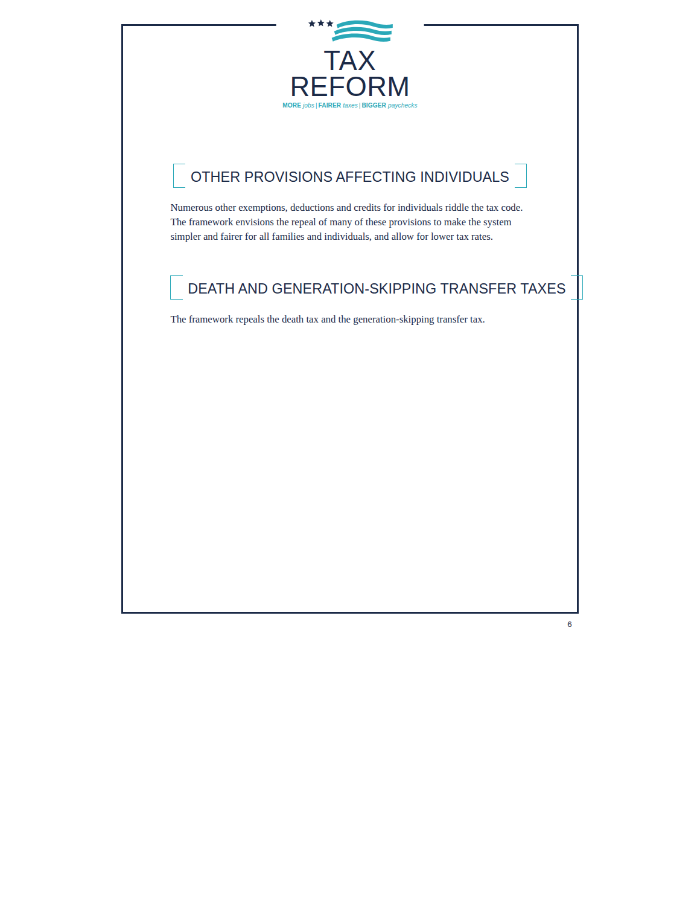TAX
REFORM
MORE jobs|FAIRER taxes|BIGGER paychecks
OTHER PROVISIONS AFFECTING INDIVIDUALS
Numerous other exemptions, deductions and credits for individuals riddle the tax code. The framework envisions the repeal of many of these provisions to make the system simpler and fairer for all families and individuals, and allow for lower tax rates.
DEATH AND GENERATION-SKIPPING TRANSFER TAXES
The framework repeals the death tax and the generation-skipping transfer tax.
6